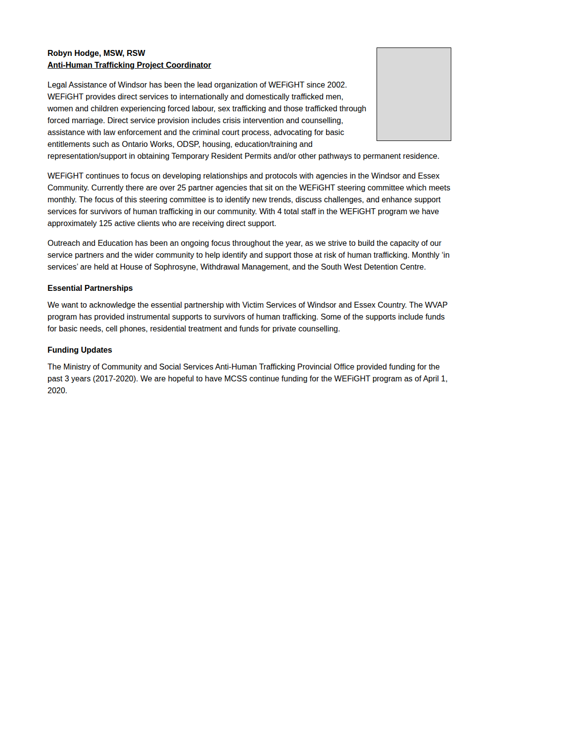Robyn Hodge, MSW, RSW
Anti-Human Trafficking Project Coordinator
Legal Assistance of Windsor has been the lead organization of WEFiGHT since 2002. WEFiGHT provides direct services to internationally and domestically trafficked men, women and children experiencing forced labour, sex trafficking and those trafficked through forced marriage. Direct service provision includes crisis intervention and counselling, assistance with law enforcement and the criminal court process, advocating for basic entitlements such as Ontario Works, ODSP, housing, education/training and representation/support in obtaining Temporary Resident Permits and/or other pathways to permanent residence.
WEFiGHT continues to focus on developing relationships and protocols with agencies in the Windsor and Essex Community. Currently there are over 25 partner agencies that sit on the WEFiGHT steering committee which meets monthly. The focus of this steering committee is to identify new trends, discuss challenges, and enhance support services for survivors of human trafficking in our community. With 4 total staff in the WEFiGHT program we have approximately 125 active clients who are receiving direct support.
Outreach and Education has been an ongoing focus throughout the year, as we strive to build the capacity of our service partners and the wider community to help identify and support those at risk of human trafficking. Monthly ‘in services’ are held at House of Sophrosyne, Withdrawal Management, and the South West Detention Centre.
Essential Partnerships
We want to acknowledge the essential partnership with Victim Services of Windsor and Essex Country. The WVAP program has provided instrumental supports to survivors of human trafficking. Some of the supports include funds for basic needs, cell phones, residential treatment and funds for private counselling.
Funding Updates
The Ministry of Community and Social Services Anti-Human Trafficking Provincial Office provided funding for the past 3 years (2017-2020). We are hopeful to have MCSS continue funding for the WEFiGHT program as of April 1, 2020.